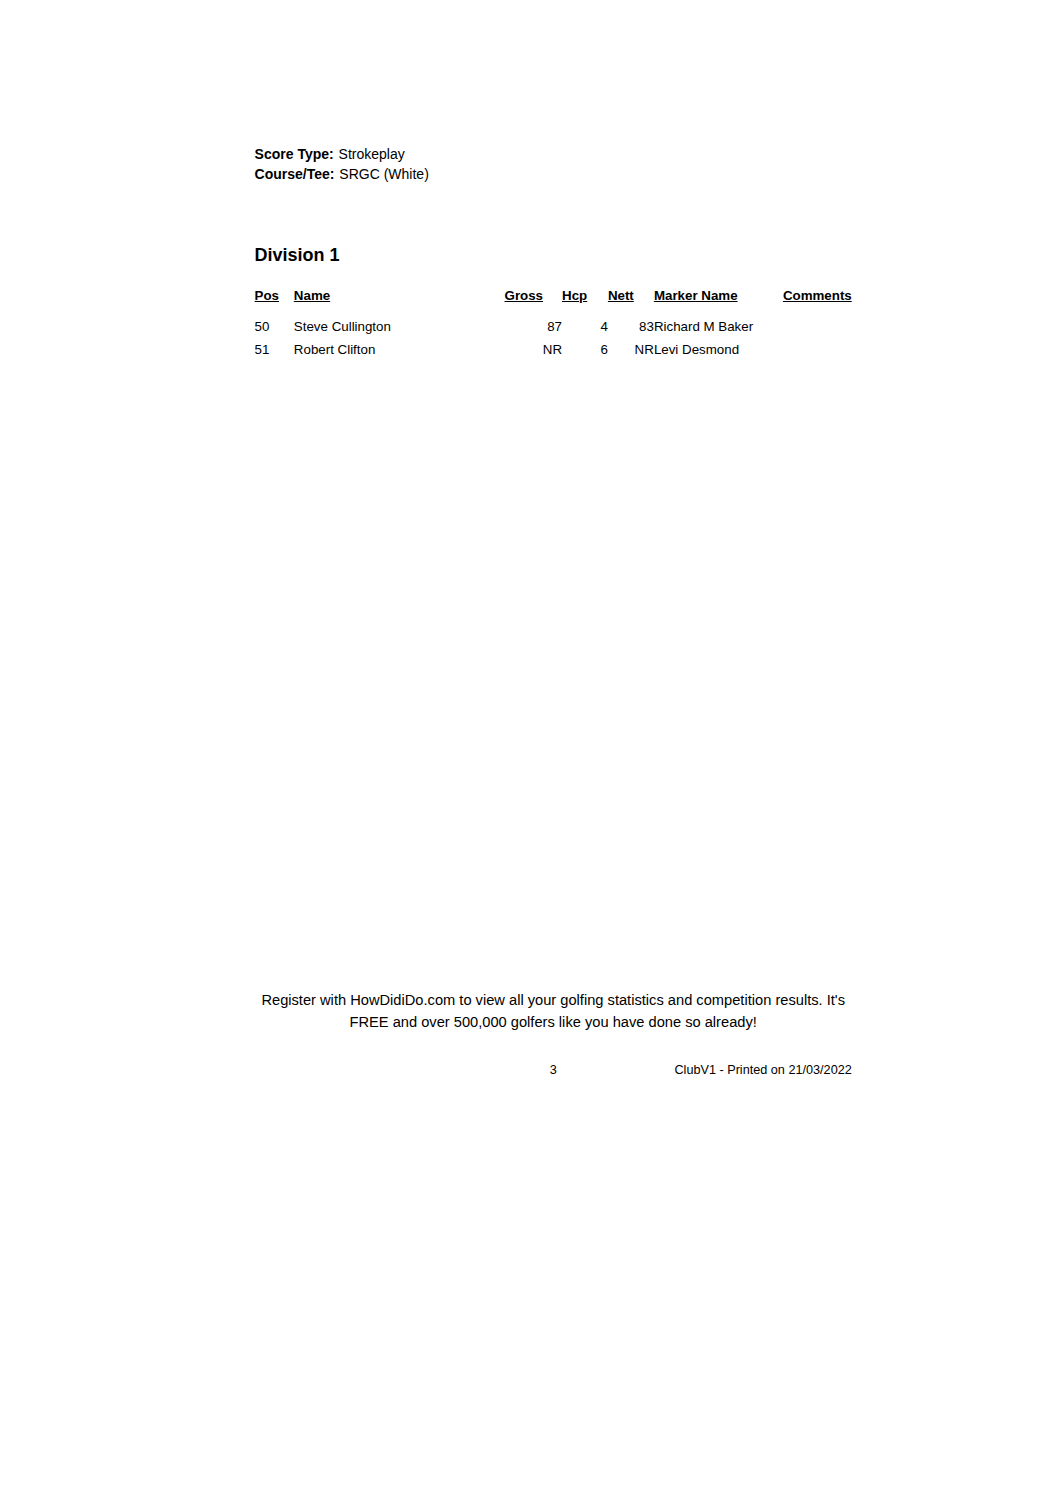Score Type: Strokeplay
Course/Tee: SRGC (White)
Division 1
| Pos | Name | Gross | Hcp | Nett | Marker Name | Comments |
| --- | --- | --- | --- | --- | --- | --- |
| 50 | Steve Cullington | 87 | 4 | 83 | Richard M Baker | |
| 51 | Robert Clifton | NR | 6 | NR | Levi Desmond | |
Register with HowDidiDo.com to view all your golfing statistics and competition results. It's FREE and over 500,000 golfers like you have done so already!
3 ClubV1 - Printed on 21/03/2022